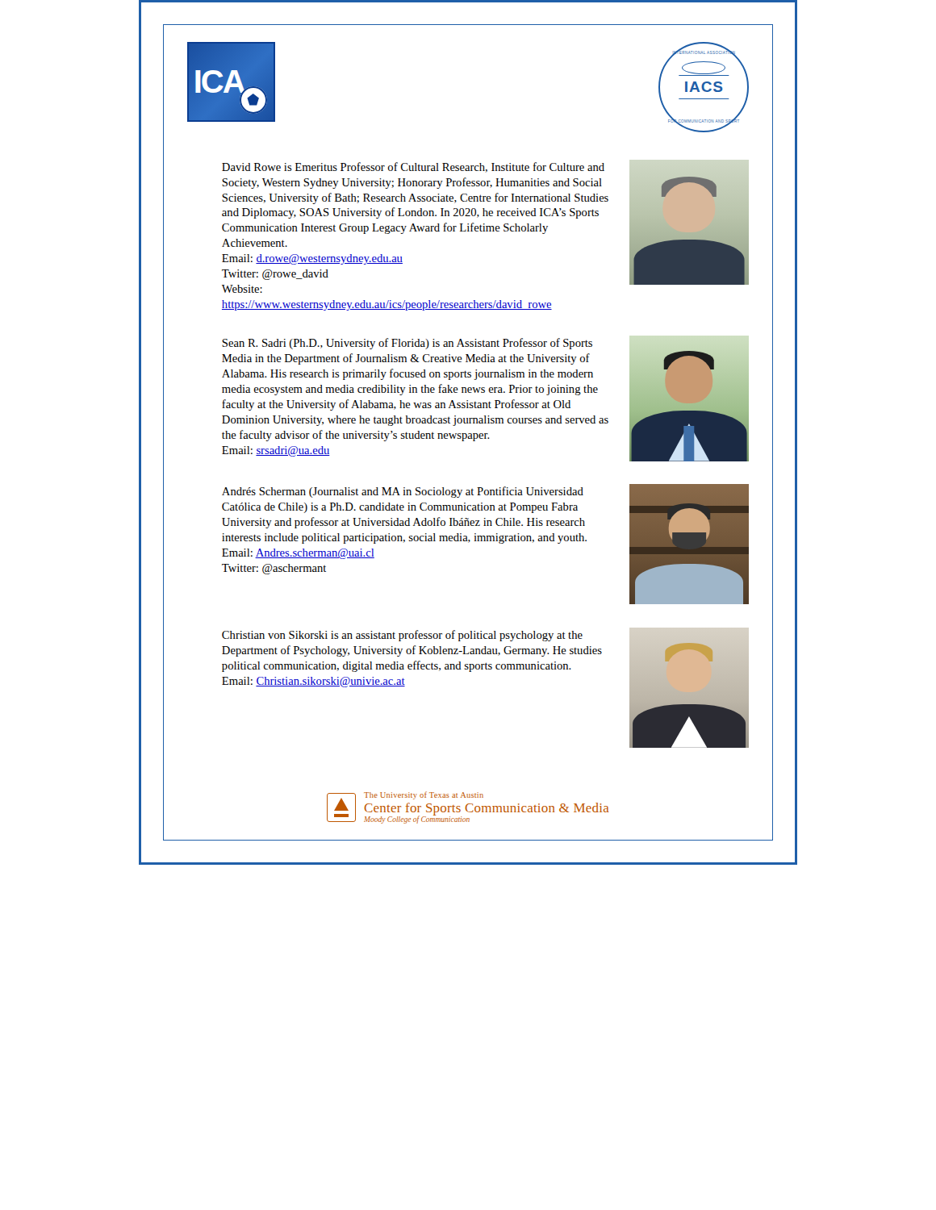ICA
International Association
IACS
for Communication and Sport
David Rowe is Emeritus Professor of Cultural Research, Institute for Culture and Society, Western Sydney University; Honorary Professor, Humanities and Social Sciences, University of Bath; Research Associate, Centre for International Studies and Diplomacy, SOAS University of London. In 2020, he received ICA’s Sports Communication Interest Group Legacy Award for Lifetime Scholarly Achievement.
Email: d.rowe@westernsydney.edu.au
Twitter: @rowe_david
Website:
https://www.westernsydney.edu.au/ics/people/researchers/david_rowe
Sean R. Sadri (Ph.D., University of Florida) is an Assistant Professor of Sports Media in the Department of Journalism & Creative Media at the University of Alabama. His research is primarily focused on sports journalism in the modern media ecosystem and media credibility in the fake news era. Prior to joining the faculty at the University of Alabama, he was an Assistant Professor at Old Dominion University, where he taught broadcast journalism courses and served as the faculty advisor of the university’s student newspaper.
Email: srsadri@ua.edu
Andrés Scherman (Journalist and MA in Sociology at Pontificia Universidad Católica de Chile) is a Ph.D. candidate in Communication at Pompeu Fabra University and professor at Universidad Adolfo Ibáñez in Chile. His research interests include political participation, social media, immigration, and youth.
Email: Andres.scherman@uai.cl
Twitter: @aschermant
Christian von Sikorski is an assistant professor of political psychology at the Department of Psychology, University of Koblenz-Landau, Germany. He studies political communication, digital media effects, and sports communication.
Email: Christian.sikorski@univie.ac.at
The University of Texas at Austin
Center for Sports Communication & Media
Moody College of Communication